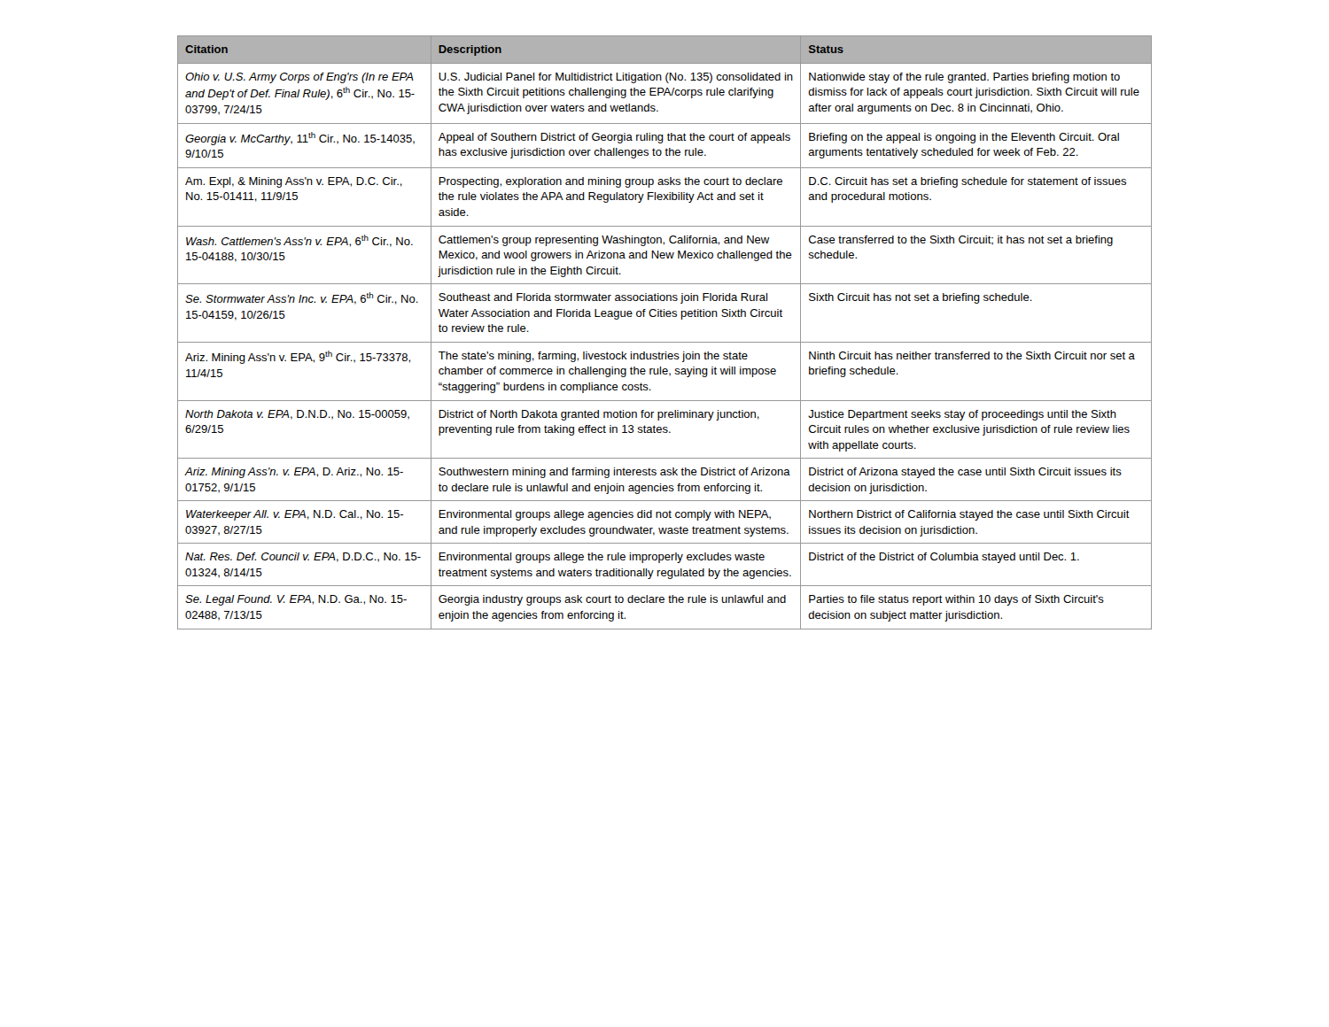| Citation | Description | Status |
| --- | --- | --- |
| Ohio v. U.S. Army Corps of Eng'rs (In re EPA and Dep't of Def. Final Rule) , 6 th Cir., No. 15-03799, 7/24/15 | U.S. Judicial Panel for Multidistrict Litigation (No. 135) consolidated in the Sixth Circuit petitions challenging the EPA/corps rule clarifying CWA jurisdiction over waters and wetlands. | Nationwide stay of the rule granted. Parties briefing motion to dismiss for lack of appeals court jurisdiction. Sixth Circuit will rule after oral arguments on Dec. 8 in Cincinnati, Ohio. |
| Georgia v. McCarthy , 11 th Cir., No. 15-14035, 9/10/15 | Appeal of Southern District of Georgia ruling that the court of appeals has exclusive jurisdiction over challenges to the rule. | Briefing on the appeal is ongoing in the Eleventh Circuit. Oral arguments tentatively scheduled for week of Feb. 22. |
| Am. Expl, & Mining Ass'n v. EPA, D.C. Cir., No. 15-01411, 11/9/15 | Prospecting, exploration and mining group asks the court to declare the rule violates the APA and Regulatory Flexibility Act and set it aside. | D.C. Circuit has set a briefing schedule for statement of issues and procedural motions. |
| Wash. Cattlemen's Ass'n v. EPA , 6 th Cir., No. 15-04188, 10/30/15 | Cattlemen's group representing Washington, California, and New Mexico, and wool growers in Arizona and New Mexico challenged the jurisdiction rule in the Eighth Circuit. | Case transferred to the Sixth Circuit; it has not set a briefing schedule. |
| Se. Stormwater Ass'n Inc. v. EPA , 6 th Cir., No. 15-04159, 10/26/15 | Southeast and Florida stormwater associations join Florida Rural Water Association and Florida League of Cities petition Sixth Circuit to review the rule. | Sixth Circuit has not set a briefing schedule. |
| Ariz. Mining Ass'n v. EPA, 9 th Cir., 15-73378, 11/4/15 | The state's mining, farming, livestock industries join the state chamber of commerce in challenging the rule, saying it will impose “staggering” burdens in compliance costs. | Ninth Circuit has neither transferred to the Sixth Circuit nor set a briefing schedule. |
| North Dakota v. EPA , D.N.D., No. 15-00059, 6/29/15 | District of North Dakota granted motion for preliminary junction, preventing rule from taking effect in 13 states. | Justice Department seeks stay of proceedings until the Sixth Circuit rules on whether exclusive jurisdiction of rule review lies with appellate courts. |
| Ariz. Mining Ass'n. v. EPA , D. Ariz., No. 15-01752, 9/1/15 | Southwestern mining and farming interests ask the District of Arizona to declare rule is unlawful and enjoin agencies from enforcing it. | District of Arizona stayed the case until Sixth Circuit issues its decision on jurisdiction. |
| Waterkeeper All. v. EPA , N.D. Cal., No. 15-03927, 8/27/15 | Environmental groups allege agencies did not comply with NEPA, and rule improperly excludes groundwater, waste treatment systems. | Northern District of California stayed the case until Sixth Circuit issues its decision on jurisdiction. |
| Nat. Res. Def. Council v. EPA , D.D.C., No. 15-01324, 8/14/15 | Environmental groups allege the rule improperly excludes waste treatment systems and waters traditionally regulated by the agencies. | District of the District of Columbia stayed until Dec. 1. |
| Se. Legal Found. V. EPA , N.D. Ga., No. 15-02488, 7/13/15 | Georgia industry groups ask court to declare the rule is unlawful and enjoin the agencies from enforcing it. | Parties to file status report within 10 days of Sixth Circuit's decision on subject matter jurisdiction. |